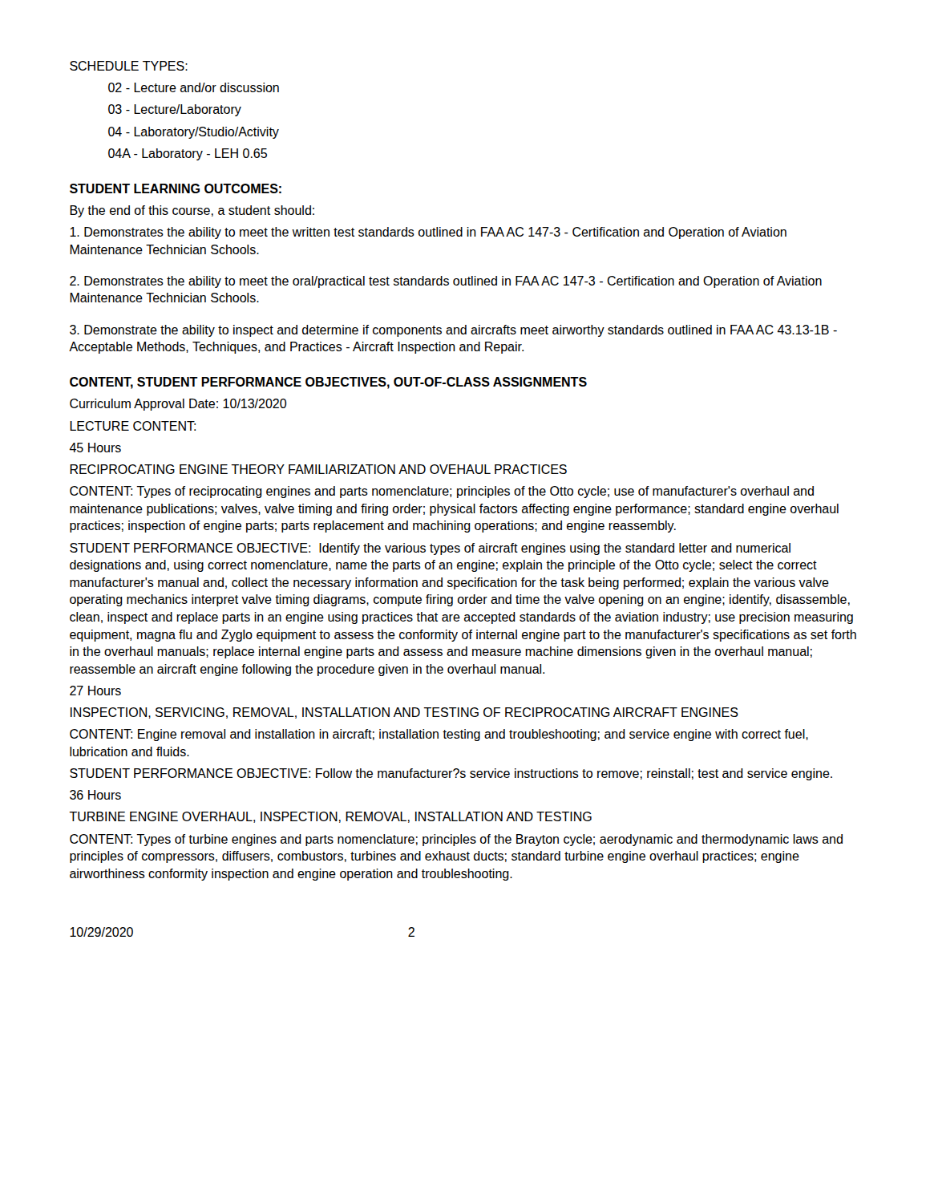SCHEDULE TYPES:
02 - Lecture and/or discussion
03 - Lecture/Laboratory
04 - Laboratory/Studio/Activity
04A - Laboratory - LEH 0.65
STUDENT LEARNING OUTCOMES:
By the end of this course, a student should:
1. Demonstrates the ability to meet the written test standards outlined in FAA AC 147-3 - Certification and Operation of Aviation Maintenance Technician Schools.
2. Demonstrates the ability to meet the oral/practical test standards outlined in FAA AC 147-3 - Certification and Operation of Aviation Maintenance Technician Schools.
3. Demonstrate the ability to inspect and determine if components and aircrafts meet airworthy standards outlined in FAA AC 43.13-1B - Acceptable Methods, Techniques, and Practices - Aircraft Inspection and Repair.
CONTENT, STUDENT PERFORMANCE OBJECTIVES, OUT-OF-CLASS ASSIGNMENTS
Curriculum Approval Date: 10/13/2020
LECTURE CONTENT:
45 Hours
RECIPROCATING ENGINE THEORY FAMILIARIZATION AND OVEHAUL PRACTICES
CONTENT: Types of reciprocating engines and parts nomenclature; principles of the Otto cycle; use of manufacturer's overhaul and maintenance publications; valves, valve timing and firing order; physical factors affecting engine performance; standard engine overhaul practices; inspection of engine parts; parts replacement and machining operations; and engine reassembly.
STUDENT PERFORMANCE OBJECTIVE: Identify the various types of aircraft engines using the standard letter and numerical designations and, using correct nomenclature, name the parts of an engine; explain the principle of the Otto cycle; select the correct manufacturer's manual and, collect the necessary information and specification for the task being performed; explain the various valve operating mechanics interpret valve timing diagrams, compute firing order and time the valve opening on an engine; identify, disassemble, clean, inspect and replace parts in an engine using practices that are accepted standards of the aviation industry; use precision measuring equipment, magna flu and Zyglo equipment to assess the conformity of internal engine part to the manufacturer's specifications as set forth in the overhaul manuals; replace internal engine parts and assess and measure machine dimensions given in the overhaul manual; reassemble an aircraft engine following the procedure given in the overhaul manual.
27 Hours
INSPECTION, SERVICING, REMOVAL, INSTALLATION AND TESTING OF RECIPROCATING AIRCRAFT ENGINES
CONTENT: Engine removal and installation in aircraft; installation testing and troubleshooting; and service engine with correct fuel, lubrication and fluids.
STUDENT PERFORMANCE OBJECTIVE: Follow the manufacturer?s service instructions to remove; reinstall; test and service engine.
36 Hours
TURBINE ENGINE OVERHAUL, INSPECTION, REMOVAL, INSTALLATION AND TESTING
CONTENT: Types of turbine engines and parts nomenclature; principles of the Brayton cycle; aerodynamic and thermodynamic laws and principles of compressors, diffusers, combustors, turbines and exhaust ducts; standard turbine engine overhaul practices; engine airworthiness conformity inspection and engine operation and troubleshooting.
10/29/2020 2